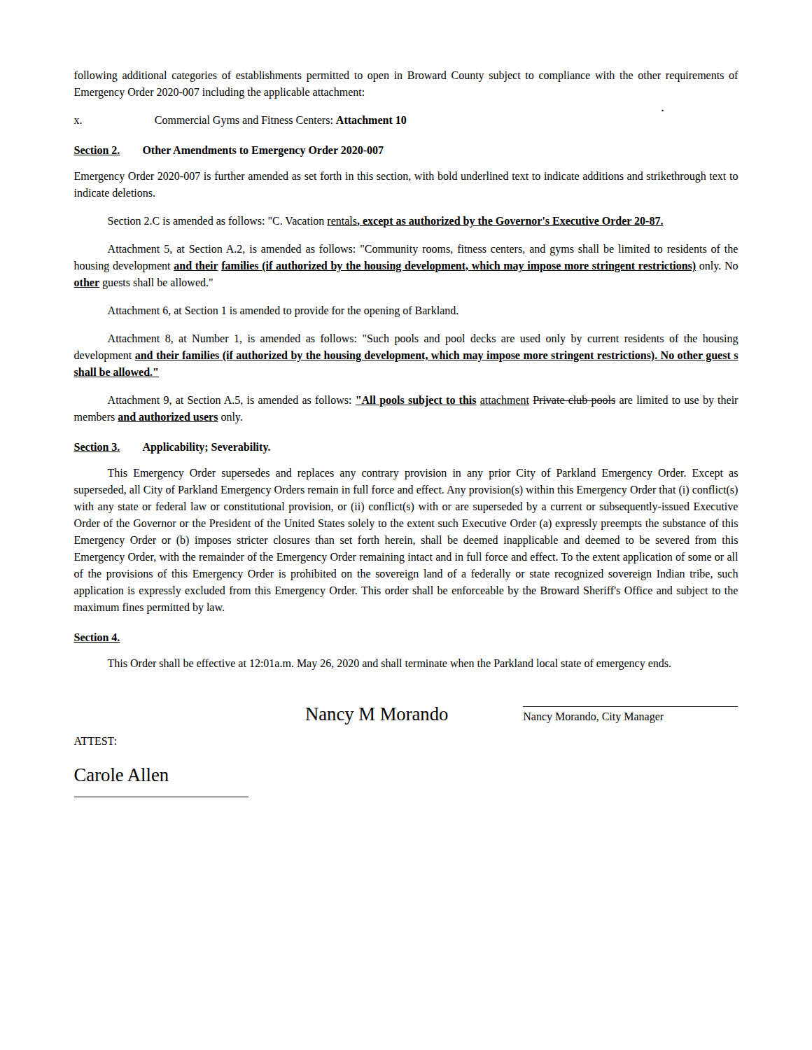.
following additional categories of establishments permitted to open in Broward County subject to compliance with the other requirements of Emergency Order 2020-007 including the applicable attachment:
x. Commercial Gyms and Fitness Centers: Attachment 10
Section 2. Other Amendments to Emergency Order 2020-007
Emergency Order 2020-007 is further amended as set forth in this section, with bold underlined text to indicate additions and strikethrough text to indicate deletions.
Section 2.C is amended as follows: "C. Vacation rentals, except as authorized by the Governor's Executive Order 20-87.
Attachment 5, at Section A.2, is amended as follows: "Community rooms, fitness centers, and gyms shall be limited to residents of the housing development and their families (if authorized by the housing development, which may impose more stringent restrictions) only. No other guests shall be allowed."
Attachment 6, at Section 1 is amended to provide for the opening of Barkland.
Attachment 8, at Number 1, is amended as follows: "Such pools and pool decks are used only by current residents of the housing development and their families (if authorized by the housing development, which may impose more stringent restrictions). No other guest s shall be allowed."
Attachment 9, at Section A.5, is amended as follows: "All pools subject to this attachment Private club pools are limited to use by their members and authorized users only.
Section 3. Applicability; Severability.
This Emergency Order supersedes and replaces any contrary provision in any prior City of Parkland Emergency Order. Except as superseded, all City of Parkland Emergency Orders remain in full force and effect. Any provision(s) within this Emergency Order that (i) conflict(s) with any state or federal law or constitutional provision, or (ii) conflict(s) with or are superseded by a current or subsequently-issued Executive Order of the Governor or the President of the United States solely to the extent such Executive Order (a) expressly preempts the substance of this Emergency Order or (b) imposes stricter closures than set forth herein, shall be deemed inapplicable and deemed to be severed from this Emergency Order, with the remainder of the Emergency Order remaining intact and in full force and effect. To the extent application of some or all of the provisions of this Emergency Order is prohibited on the sovereign land of a federally or state recognized sovereign Indian tribe, such application is expressly excluded from this Emergency Order. This order shall be enforceable by the Broward Sheriff's Office and subject to the maximum fines permitted by law.
Section 4.
This Order shall be effective at 12:01a.m. May 26, 2020 and shall terminate when the Parkland local state of emergency ends.
Nancy M Morando Nancy Morando, City Manager
ATTEST:
Carole Allen